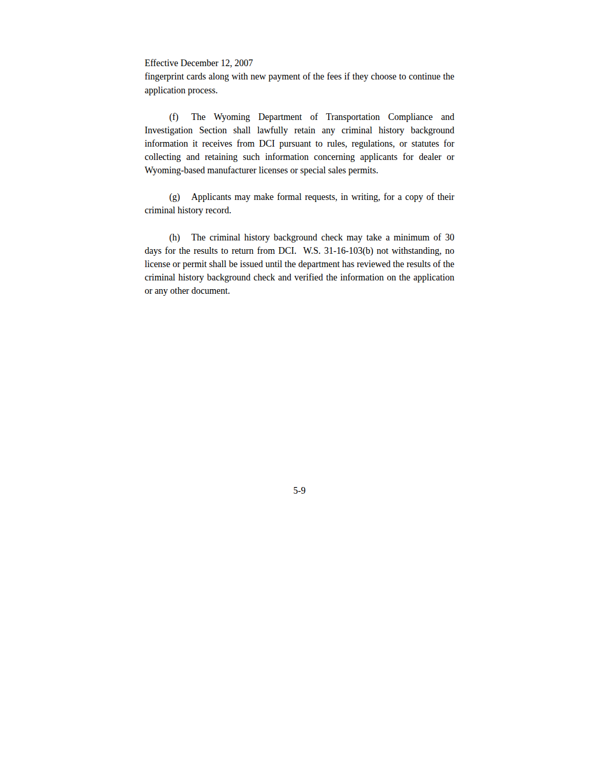Effective December 12, 2007
fingerprint cards along with new payment of the fees if they choose to continue the application process.
(f) The Wyoming Department of Transportation Compliance and Investigation Section shall lawfully retain any criminal history background information it receives from DCI pursuant to rules, regulations, or statutes for collecting and retaining such information concerning applicants for dealer or Wyoming-based manufacturer licenses or special sales permits.
(g) Applicants may make formal requests, in writing, for a copy of their criminal history record.
(h) The criminal history background check may take a minimum of 30 days for the results to return from DCI. W.S. 31-16-103(b) not withstanding, no license or permit shall be issued until the department has reviewed the results of the criminal history background check and verified the information on the application or any other document.
5-9